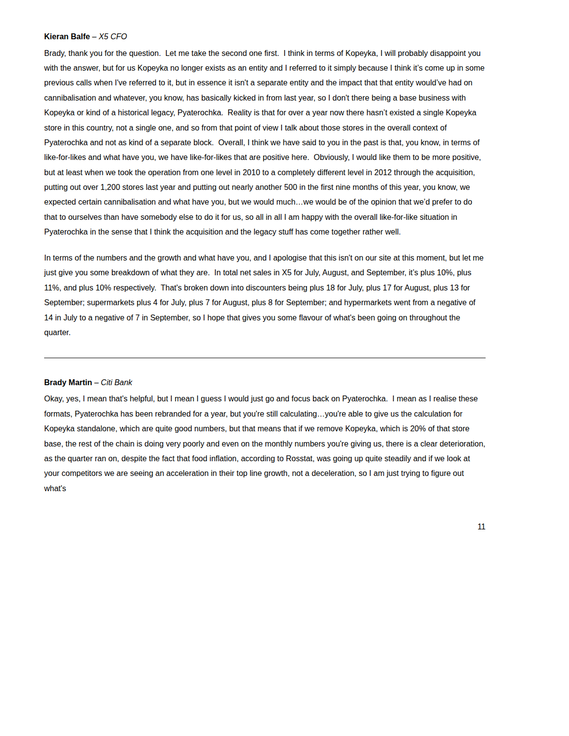Kieran Balfe – X5 CFO
Brady, thank you for the question. Let me take the second one first. I think in terms of Kopeyka, I will probably disappoint you with the answer, but for us Kopeyka no longer exists as an entity and I referred to it simply because I think it’s come up in some previous calls when I've referred to it, but in essence it isn't a separate entity and the impact that that entity would’ve had on cannibalisation and whatever, you know, has basically kicked in from last year, so I don't there being a base business with Kopeyka or kind of a historical legacy, Pyaterochka. Reality is that for over a year now there hasn’t existed a single Kopeyka store in this country, not a single one, and so from that point of view I talk about those stores in the overall context of Pyaterochka and not as kind of a separate block. Overall, I think we have said to you in the past is that, you know, in terms of like-for-likes and what have you, we have like-for-likes that are positive here. Obviously, I would like them to be more positive, but at least when we took the operation from one level in 2010 to a completely different level in 2012 through the acquisition, putting out over 1,200 stores last year and putting out nearly another 500 in the first nine months of this year, you know, we expected certain cannibalisation and what have you, but we would much…we would be of the opinion that we’d prefer to do that to ourselves than have somebody else to do it for us, so all in all I am happy with the overall like-for-like situation in Pyaterochka in the sense that I think the acquisition and the legacy stuff has come together rather well.
In terms of the numbers and the growth and what have you, and I apologise that this isn't on our site at this moment, but let me just give you some breakdown of what they are. In total net sales in X5 for July, August, and September, it’s plus 10%, plus 11%, and plus 10% respectively. That's broken down into discounters being plus 18 for July, plus 17 for August, plus 13 for September; supermarkets plus 4 for July, plus 7 for August, plus 8 for September; and hypermarkets went from a negative of 14 in July to a negative of 7 in September, so I hope that gives you some flavour of what's been going on throughout the quarter.
Brady Martin – Citi Bank
Okay, yes, I mean that's helpful, but I mean I guess I would just go and focus back on Pyaterochka. I mean as I realise these formats, Pyaterochka has been rebranded for a year, but you're still calculating…you're able to give us the calculation for Kopeyka standalone, which are quite good numbers, but that means that if we remove Kopeyka, which is 20% of that store base, the rest of the chain is doing very poorly and even on the monthly numbers you're giving us, there is a clear deterioration, as the quarter ran on, despite the fact that food inflation, according to Rosstat, was going up quite steadily and if we look at your competitors we are seeing an acceleration in their top line growth, not a deceleration, so I am just trying to figure out what's
11